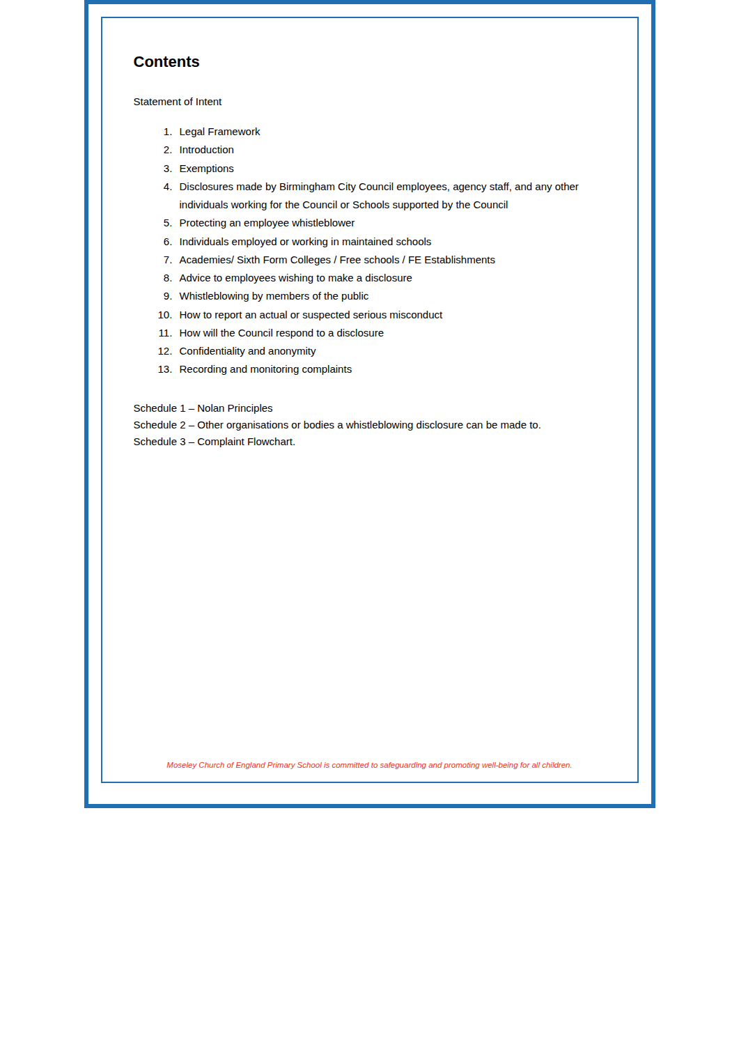Contents
Statement of Intent
Legal Framework
Introduction
Exemptions
Disclosures made by Birmingham City Council employees, agency staff, and any other individuals working for the Council or Schools supported by the Council
Protecting an employee whistleblower
Individuals employed or working in maintained schools
Academies/ Sixth Form Colleges / Free schools / FE Establishments
Advice to employees wishing to make a disclosure
Whistleblowing by members of the public
How to report an actual or suspected serious misconduct
How will the Council respond to a disclosure
Confidentiality and anonymity
Recording and monitoring complaints
Schedule 1 – Nolan Principles
Schedule 2 – Other organisations or bodies a whistleblowing disclosure can be made to.
Schedule 3 – Complaint Flowchart.
Moseley Church of England Primary School is committed to safeguarding and promoting well-being for all children.